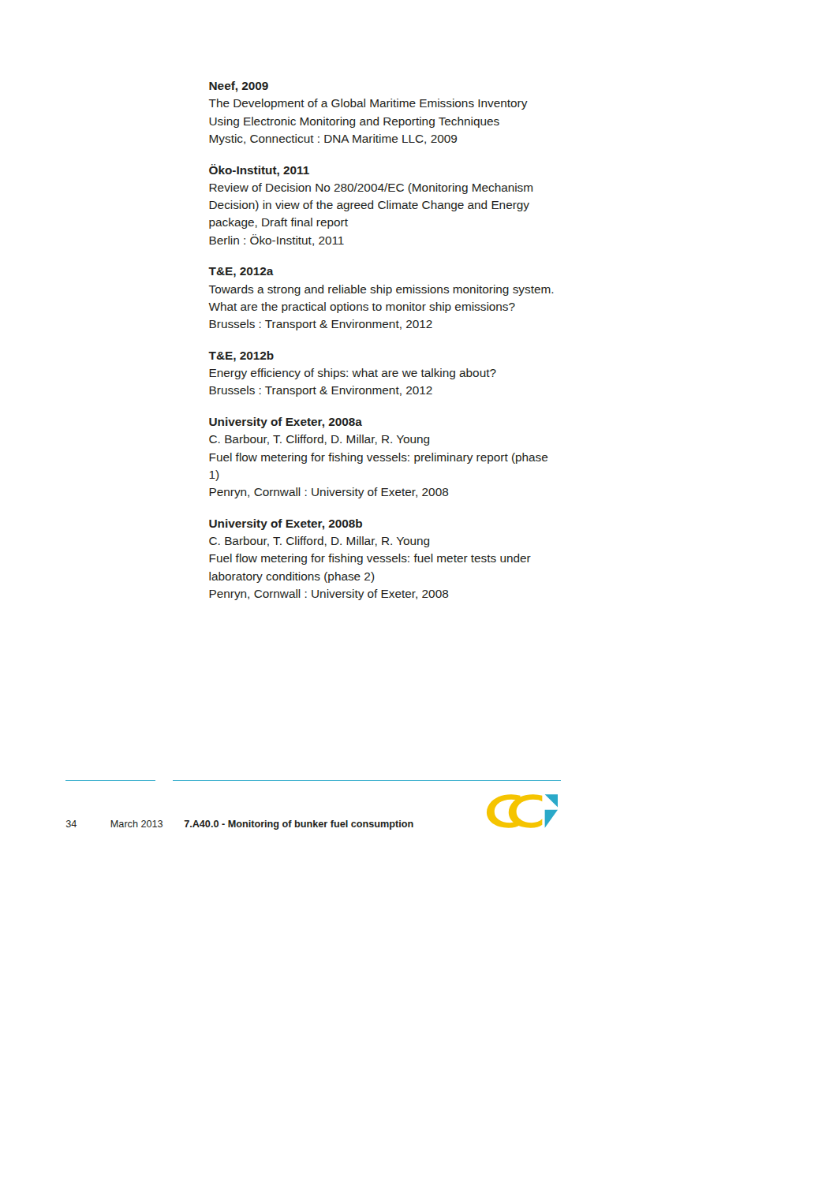Neef, 2009
The Development of a Global Maritime Emissions Inventory Using Electronic Monitoring and Reporting Techniques
Mystic, Connecticut : DNA Maritime LLC, 2009
Öko-Institut, 2011
Review of Decision No 280/2004/EC (Monitoring Mechanism Decision) in view of the agreed Climate Change and Energy package, Draft final report
Berlin : Öko-Institut, 2011
T&E, 2012a
Towards a strong and reliable ship emissions monitoring system. What are the practical options to monitor ship emissions?
Brussels : Transport & Environment, 2012
T&E, 2012b
Energy efficiency of ships: what are we talking about?
Brussels : Transport & Environment, 2012
University of Exeter, 2008a
C. Barbour, T. Clifford, D. Millar, R. Young
Fuel flow metering for fishing vessels: preliminary report (phase 1)
Penryn, Cornwall : University of Exeter, 2008
University of Exeter, 2008b
C. Barbour, T. Clifford, D. Millar, R. Young
Fuel flow metering for fishing vessels: fuel meter tests under laboratory conditions (phase 2)
Penryn, Cornwall : University of Exeter, 2008
34 March 2013 7.A40.0 - Monitoring of bunker fuel consumption